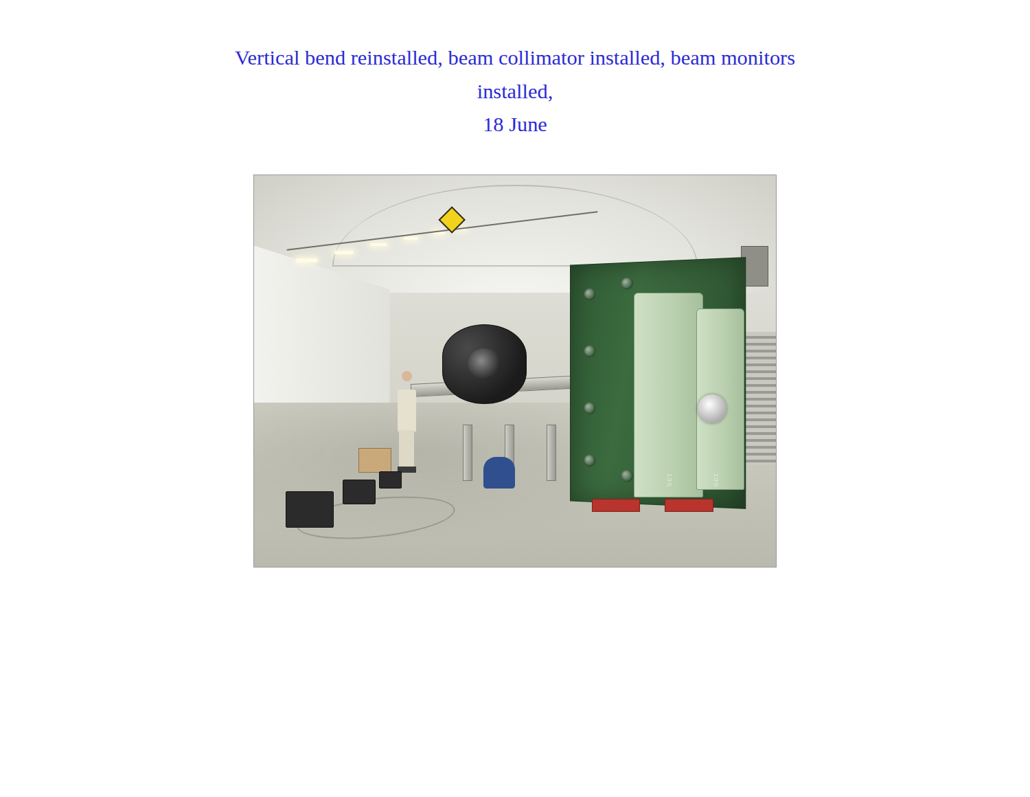Vertical bend reinstalled, beam collimator installed, beam monitors installed,
18 June
10S
10S